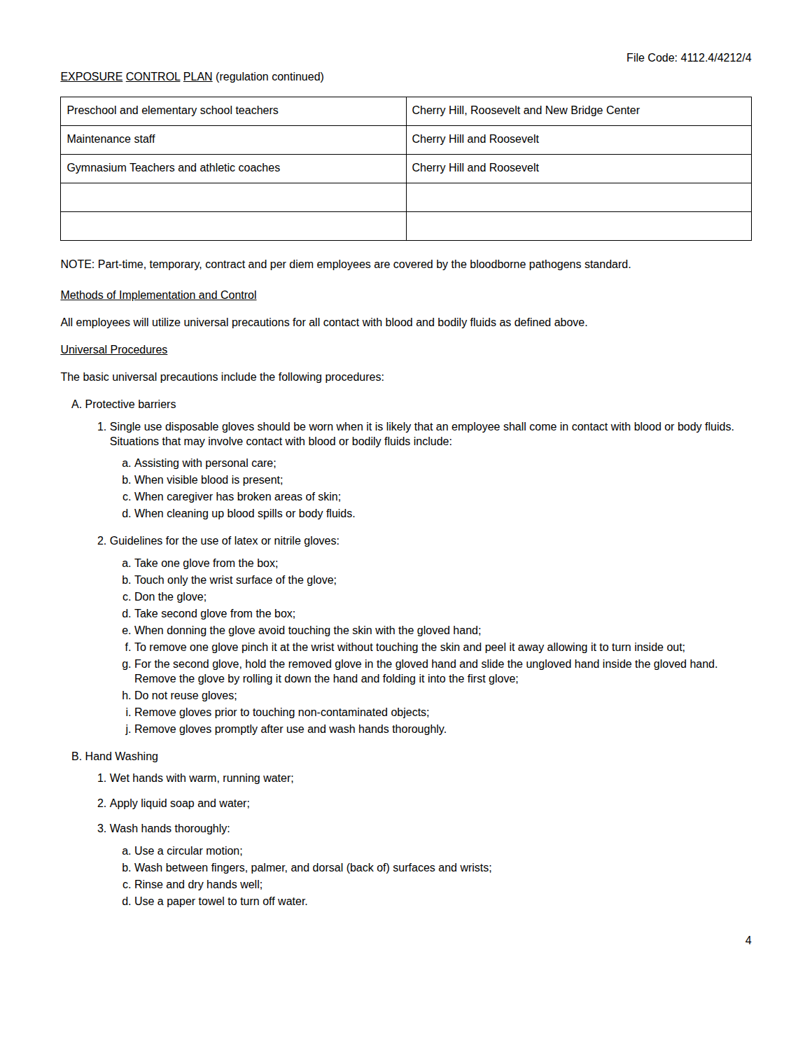File Code: 4112.4/4212/4
EXPOSURE CONTROL PLAN (regulation continued)
| Preschool and elementary school teachers | Cherry Hill, Roosevelt and New Bridge Center |
| Maintenance staff | Cherry Hill and Roosevelt |
| Gymnasium Teachers and athletic coaches | Cherry Hill and Roosevelt |
NOTE: Part-time, temporary, contract and per diem employees are covered by the bloodborne pathogens standard.
Methods of Implementation and Control
All employees will utilize universal precautions for all contact with blood and bodily fluids as defined above.
Universal Procedures
The basic universal precautions include the following procedures:
Protective barriers
Single use disposable gloves should be worn when it is likely that an employee shall come in contact with blood or body fluids. Situations that may involve contact with blood or bodily fluids include:
Assisting with personal care;
When visible blood is present;
When caregiver has broken areas of skin;
When cleaning up blood spills or body fluids.
Guidelines for the use of latex or nitrile gloves:
Take one glove from the box;
Touch only the wrist surface of the glove;
Don the glove;
Take second glove from the box;
When donning the glove avoid touching the skin with the gloved hand;
To remove one glove pinch it at the wrist without touching the skin and peel it away allowing it to turn inside out;
For the second glove, hold the removed glove in the gloved hand and slide the ungloved hand inside the gloved hand. Remove the glove by rolling it down the hand and folding it into the first glove;
Do not reuse gloves;
Remove gloves prior to touching non-contaminated objects;
Remove gloves promptly after use and wash hands thoroughly.
Hand Washing
Wet hands with warm, running water;
Apply liquid soap and water;
Wash hands thoroughly:
Use a circular motion;
Wash between fingers, palmer, and dorsal (back of) surfaces and wrists;
Rinse and dry hands well;
Use a paper towel to turn off water.
4